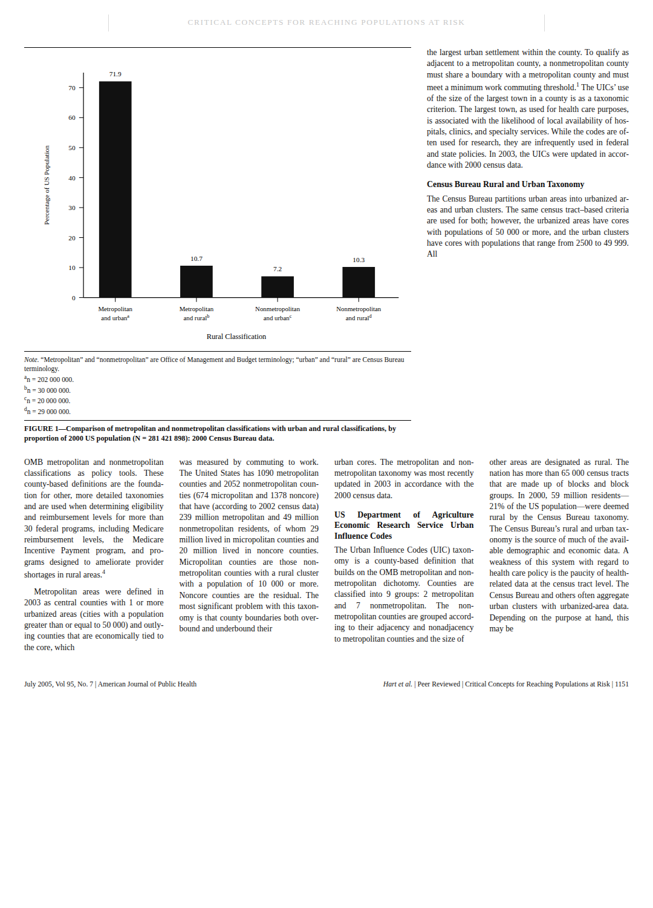Critical Concepts for Reaching Populations at Risk
0 10 20 30 40 50 60 70 Percentage of US Population 71.9 10.7 7.2 10.3 Metropolitan and urbana Metropolitan and ruralb Nonmetropolitan and urbanc Nonmetropolitan and rurald Rural Classification
Note. “Metropolitan” and “nonmetropolitan” are Office of Management and Budget terminology; “urban” and “rural” are Census Bureau terminology.
an = 202 000 000.
bn = 30 000 000.
cn = 20 000 000.
dn = 29 000 000.
FIGURE 1—Comparison of metropolitan and nonmetropolitan classifications with urban and rural classifications, by proportion of 2000 US population (N = 281 421 898): 2000 Census Bureau data.
the largest urban settlement within the county. To qualify as adjacent to a metropolitan county, a nonmetropolitan county must share a boundary with a metropolitan county and must meet a minimum work commuting threshold.1 The UICs’ use of the size of the largest town in a county is as a taxonomic criterion. The largest town, as used for health care purposes, is associated with the likelihood of local availability of hospitals, clinics, and specialty services. While the codes are often used for research, they are infrequently used in federal and state policies. In 2003, the UICs were updated in accordance with 2000 census data.
Census Bureau Rural and Urban Taxonomy
The Census Bureau partitions urban areas into urbanized areas and urban clusters. The same census tract–based criteria are used for both; however, the urbanized areas have cores with populations of 50 000 or more, and the urban clusters have cores with populations that range from 2500 to 49 999. All
OMB metropolitan and nonmetropolitan classifications as policy tools. These county-based definitions are the foundation for other, more detailed taxonomies and are used when determining eligibility and reimbursement levels for more than 30 federal programs, including Medicare reimbursement levels, the Medicare Incentive Payment program, and programs designed to ameliorate provider shortages in rural areas.4
Metropolitan areas were defined in 2003 as central counties with 1 or more urbanized areas (cities with a population greater than or equal to 50 000) and outlying counties that are economically tied to the core, which
was measured by commuting to work. The United States has 1090 metropolitan counties and 2052 nonmetropolitan counties (674 micropolitan and 1378 noncore) that have (according to 2002 census data) 239 million metropolitan and 49 million nonmetropolitan residents, of whom 29 million lived in micropolitan counties and 20 million lived in noncore counties. Micropolitan counties are those nonmetropolitan counties with a rural cluster with a population of 10 000 or more. Noncore counties are the residual. The most significant problem with this taxonomy is that county boundaries both overbound and underbound their
urban cores. The metropolitan and nonmetropolitan taxonomy was most recently updated in 2003 in accordance with the 2000 census data.
US Department of Agriculture Economic Research Service Urban Influence Codes
The Urban Influence Codes (UIC) taxonomy is a county-based definition that builds on the OMB metropolitan and nonmetropolitan dichotomy. Counties are classified into 9 groups: 2 metropolitan and 7 nonmetropolitan. The nonmetropolitan counties are grouped according to their adjacency and nonadjacency to metropolitan counties and the size of
other areas are designated as rural. The nation has more than 65 000 census tracts that are made up of blocks and block groups. In 2000, 59 million residents—21% of the US population—were deemed rural by the Census Bureau taxonomy. The Census Bureau’s rural and urban taxonomy is the source of much of the available demographic and economic data. A weakness of this system with regard to health care policy is the paucity of health-related data at the census tract level. The Census Bureau and others often aggregate urban clusters with urbanized-area data. Depending on the purpose at hand, this may be
July 2005, Vol 95, No. 7 | American Journal of Public Health
Hart et al. | Peer Reviewed | Critical Concepts for Reaching Populations at Risk | 1151